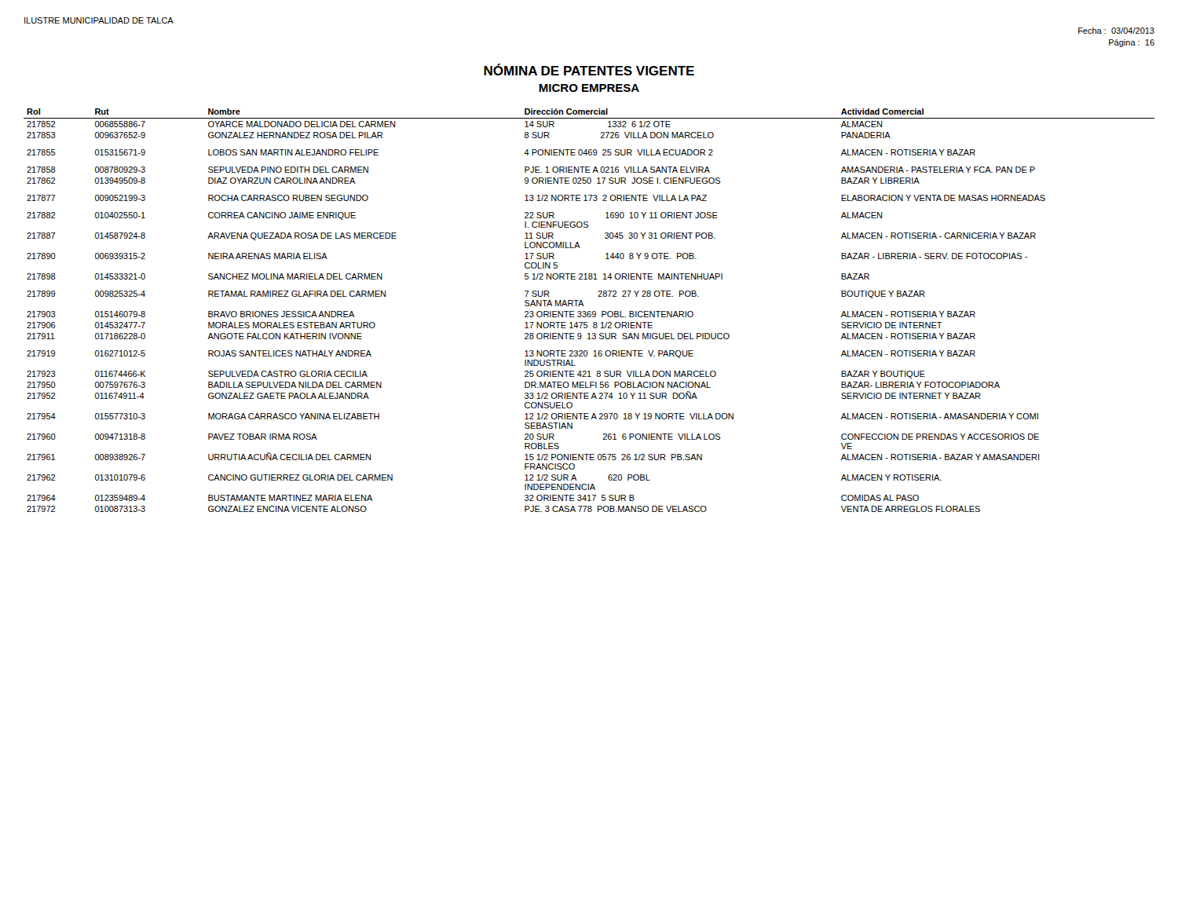ILUSTRE MUNICIPALIDAD DE TALCA
Fecha : 03/04/2013
Página : 16
NÓMINA DE PATENTES VIGENTE
MICRO EMPRESA
| Rol | Rut | Nombre | Dirección Comercial | Actividad Comercial |
| --- | --- | --- | --- | --- |
| 217852 | 006855886-7 | OYARCE MALDONADO DELICIA DEL CARMEN | 14 SUR 1332 6 1/2 OTE | ALMACEN |
| 217853 | 009637652-9 | GONZALEZ HERNANDEZ ROSA DEL PILAR | 8 SUR 2726 VILLA DON MARCELO | PANADERIA |
| 217855 | 015315671-9 | LOBOS SAN MARTIN ALEJANDRO FELIPE | 4 PONIENTE 0469 25 SUR VILLA ECUADOR 2 | ALMACEN - ROTISERIA Y BAZAR |
| 217858 | 008780929-3 | SEPULVEDA PINO EDITH DEL CARMEN | PJE. 1 ORIENTE A 0216 VILLA SANTA ELVIRA | AMASANDERIA - PASTELERIA Y FCA. PAN DE P |
| 217862 | 013949509-8 | DIAZ OYARZUN CAROLINA ANDREA | 9 ORIENTE 0250 17 SUR JOSE I. CIENFUEGOS | BAZAR Y LIBRERIA |
| 217877 | 009052199-3 | ROCHA CARRASCO RUBEN SEGUNDO | 13 1/2 NORTE 173 2 ORIENTE VILLA LA PAZ | ELABORACION Y VENTA DE MASAS HORNEADAS |
| 217882 | 010402550-1 | CORREA CANCINO JAIME ENRIQUE | 22 SUR 1690 10 Y 11 ORIENT JOSE I. CIENFUEGOS | ALMACEN |
| 217887 | 014587924-8 | ARAVENA QUEZADA ROSA DE LAS MERCEDE | 11 SUR 3045 30 Y 31 ORIENT POB. LONCOMILLA | ALMACEN - ROTISERIA - CARNICERIA Y BAZAR |
| 217890 | 006939315-2 | NEIRA ARENAS MARIA ELISA | 17 SUR 1440 8 Y 9 OTE. POB. COLIN 5 | BAZAR - LIBRERIA - SERV. DE FOTOCOPIAS - |
| 217898 | 014533321-0 | SANCHEZ MOLINA MARIELA DEL CARMEN | 5 1/2 NORTE 2181 14 ORIENTE MAINTENHUAPI | BAZAR |
| 217899 | 009825325-4 | RETAMAL RAMIREZ GLAFIRA DEL CARMEN | 7 SUR 2872 27 Y 28 OTE. POB. SANTA MARTA | BOUTIQUE Y BAZAR |
| 217903 | 015146079-8 | BRAVO BRIONES JESSICA ANDREA | 23 ORIENTE 3369 POBL. BICENTENARIO | ALMACEN - ROTISERIA Y BAZAR |
| 217906 | 014532477-7 | MORALES MORALES ESTEBAN ARTURO | 17 NORTE 1475 8 1/2 ORIENTE | SERVICIO DE INTERNET |
| 217911 | 017186228-0 | ANGOTE FALCON KATHERIN IVONNE | 28 ORIENTE 9 13 SUR SAN MIGUEL DEL PIDUCO | ALMACEN - ROTISERIA Y BAZAR |
| 217919 | 016271012-5 | ROJAS SANTELICES NATHALY ANDREA | 13 NORTE 2320 16 ORIENTE V. PARQUE INDUSTRIAL | ALMACEN - ROTISERIA Y BAZAR |
| 217923 | 011674466-K | SEPULVEDA CASTRO GLORIA CECILIA | 25 ORIENTE 421 8 SUR VILLA DON MARCELO | BAZAR Y BOUTIQUE |
| 217950 | 007597676-3 | BADILLA SEPULVEDA NILDA DEL CARMEN | DR.MATEO MELFI 56 POBLACION NACIONAL | BAZAR- LIBRERIA Y FOTOCOPIADORA |
| 217952 | 011674911-4 | GONZALEZ GAETE PAOLA ALEJANDRA | 33 1/2 ORIENTE A 274 10 Y 11 SUR DOÑA CONSUELO | SERVICIO DE INTERNET Y BAZAR |
| 217954 | 015577310-3 | MORAGA CARRASCO YANINA ELIZABETH | 12 1/2 ORIENTE A 2970 18 Y 19 NORTE VILLA DON SEBASTIAN | ALMACEN - ROTISERIA - AMASANDERIA Y COMI |
| 217960 | 009471318-8 | PAVEZ TOBAR IRMA ROSA | 20 SUR 261 6 PONIENTE VILLA LOS ROBLES | CONFECCION DE PRENDAS Y ACCESORIOS DE VE |
| 217961 | 008938926-7 | URRUTIA ACUÑA CECILIA DEL CARMEN | 15 1/2 PONIENTE 0575 26 1/2 SUR PB.SAN FRANCISCO | ALMACEN - ROTISERIA - BAZAR Y AMASANDERI |
| 217962 | 013101079-6 | CANCINO GUTIERREZ GLORIA DEL CARMEN | 12 1/2 SUR A 620 POBL INDEPENDENCIA | ALMACEN Y ROTISERIA. |
| 217964 | 012359489-4 | BUSTAMANTE MARTINEZ MARIA ELENA | 32 ORIENTE 3417 5 SUR B | COMIDAS AL PASO |
| 217972 | 010087313-3 | GONZALEZ ENCINA VICENTE ALONSO | PJE. 3 CASA 778 POB.MANSO DE VELASCO | VENTA DE ARREGLOS FLORALES |